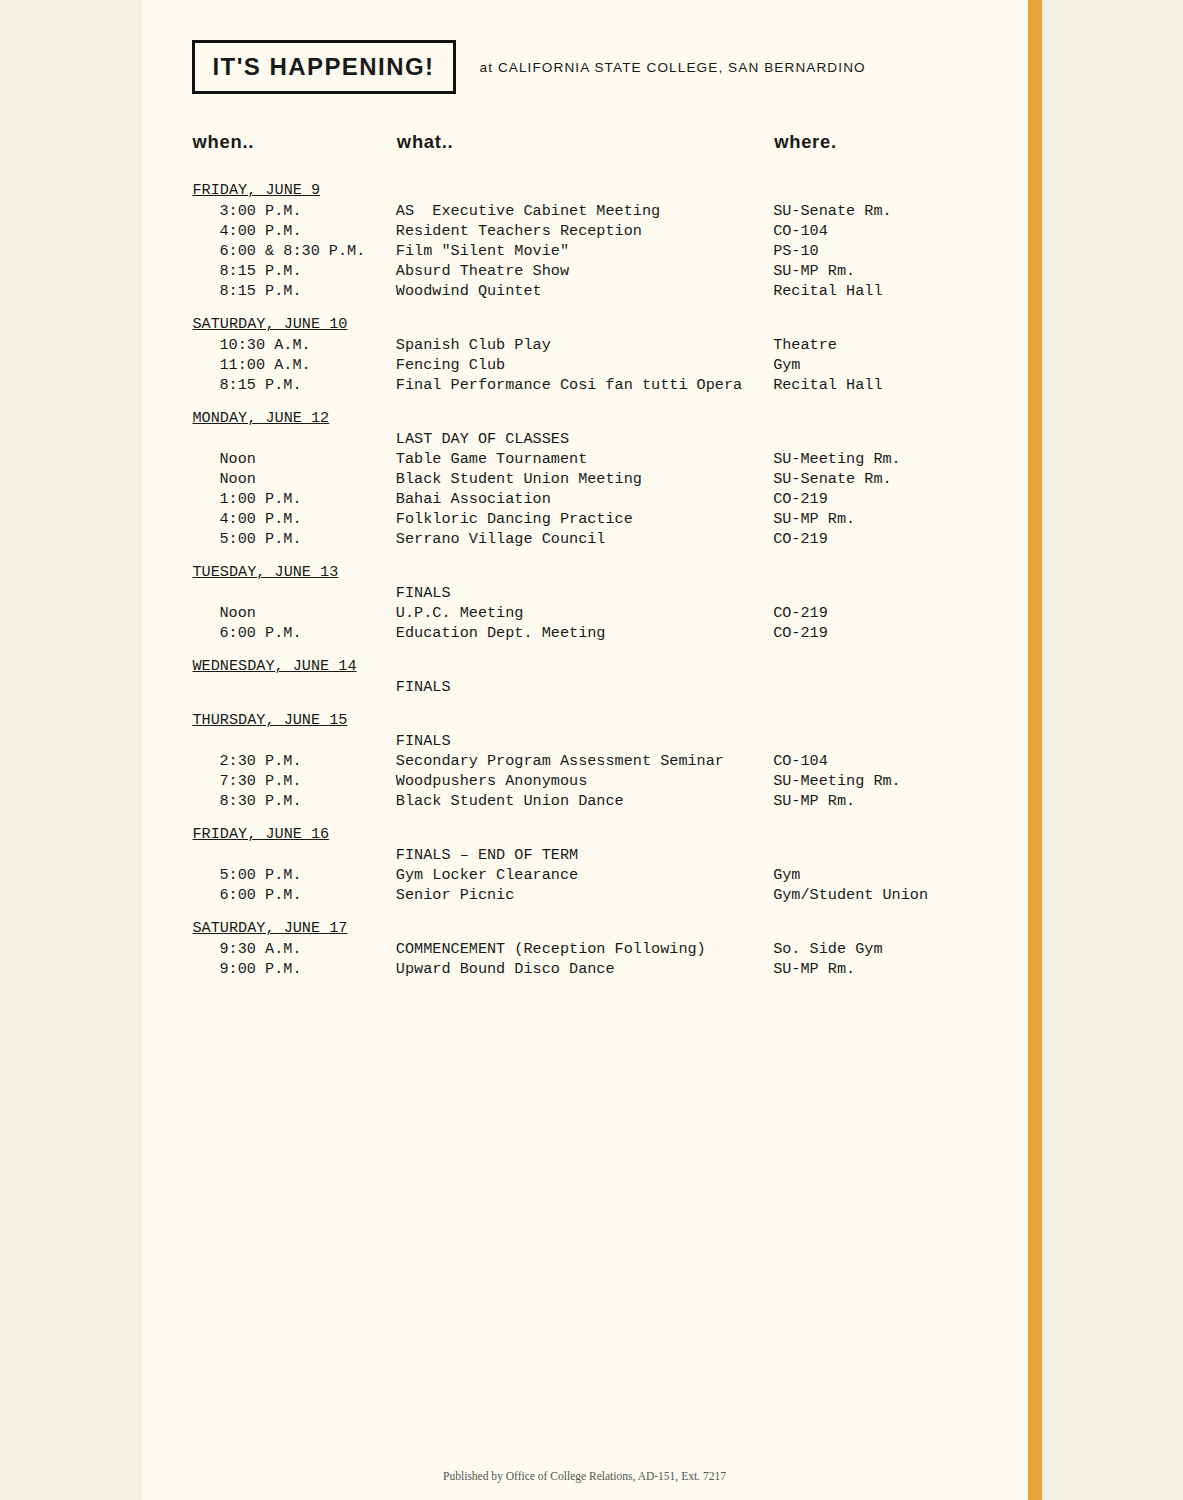IT'S HAPPENING!
at CALIFORNIA STATE COLLEGE, SAN BERNARDINO
| when.. | what.. | where. |
| --- | --- | --- |
| FRIDAY, JUNE 9 |
| 3:00 P.M. | AS Executive Cabinet Meeting | SU-Senate Rm. |
| 4:00 P.M. | Resident Teachers Reception | CO-104 |
| 6:00 & 8:30 P.M. | Film "Silent Movie" | PS-10 |
| 8:15 P.M. | Absurd Theatre Show | SU-MP Rm. |
| 8:15 P.M. | Woodwind Quintet | Recital Hall |
| SATURDAY, JUNE 10 |
| 10:30 A.M. | Spanish Club Play | Theatre |
| 11:00 A.M. | Fencing Club | Gym |
| 8:15 P.M. | Final Performance Cosi fan tutti Opera | Recital Hall |
| MONDAY, JUNE 12 |
| | LAST DAY OF CLASSES | |
| Noon | Table Game Tournament | SU-Meeting Rm. |
| Noon | Black Student Union Meeting | SU-Senate Rm. |
| 1:00 P.M. | Bahai Association | CO-219 |
| 4:00 P.M. | Folkloric Dancing Practice | SU-MP Rm. |
| 5:00 P.M. | Serrano Village Council | CO-219 |
| TUESDAY, JUNE 13 |
| | FINALS | |
| Noon | U.P.C. Meeting | CO-219 |
| 6:00 P.M. | Education Dept. Meeting | CO-219 |
| WEDNESDAY, JUNE 14 |
| | FINALS | |
| THURSDAY, JUNE 15 |
| | FINALS | |
| 2:30 P.M. | Secondary Program Assessment Seminar | CO-104 |
| 7:30 P.M. | Woodpushers Anonymous | SU-Meeting Rm. |
| 8:30 P.M. | Black Student Union Dance | SU-MP Rm. |
| FRIDAY, JUNE 16 |
| | FINALS – END OF TERM | |
| 5:00 P.M. | Gym Locker Clearance | Gym |
| 6:00 P.M. | Senior Picnic | Gym/Student Union |
| SATURDAY, JUNE 17 |
| 9:30 A.M. | COMMENCEMENT (Reception Following) | So. Side Gym |
| 9:00 P.M. | Upward Bound Disco Dance | SU-MP Rm. |
Published by Office of College Relations, AD-151, Ext. 7217